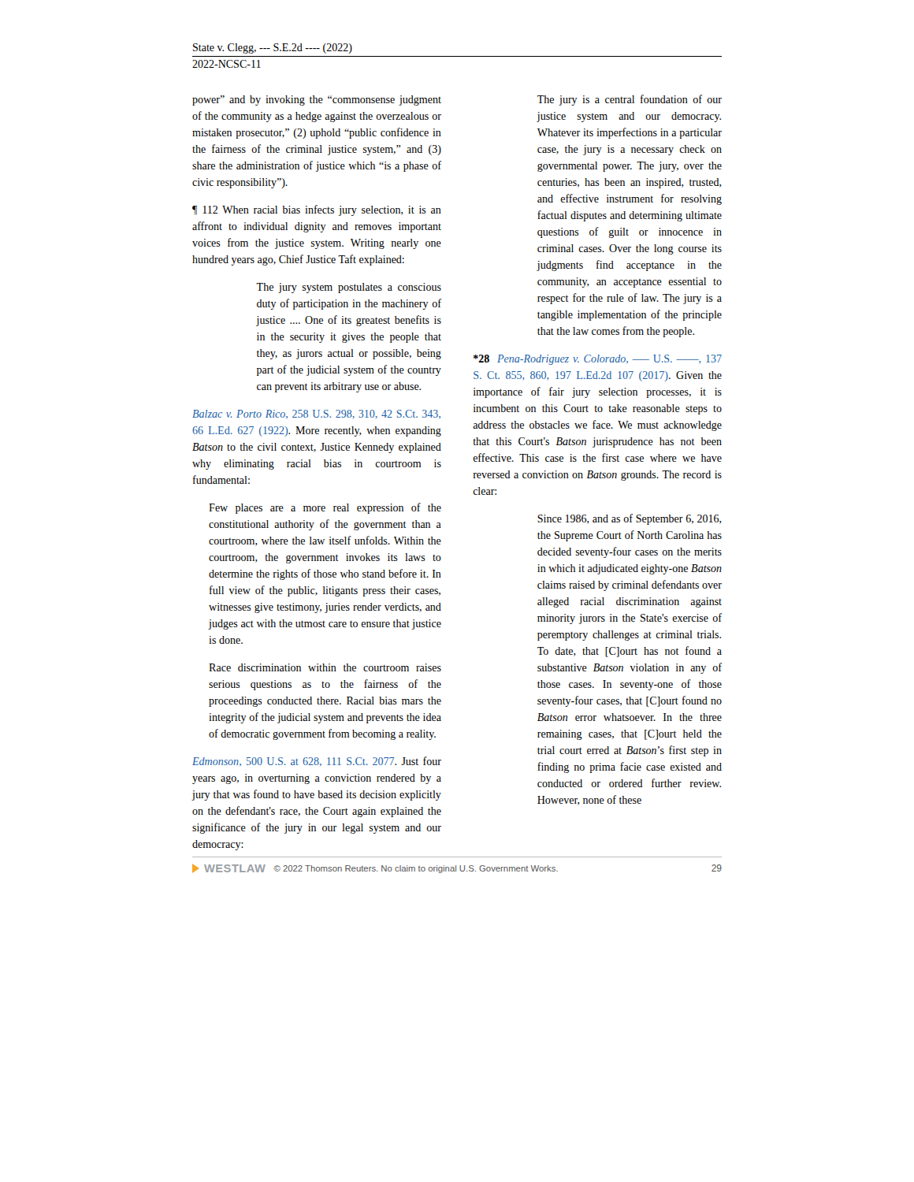State v. Clegg, --- S.E.2d ---- (2022)
2022-NCSC-11
power” and by invoking the “commonsense judgment of the community as a hedge against the overzealous or mistaken prosecutor,” (2) uphold “public confidence in the fairness of the criminal justice system,” and (3) share the administration of justice which “is a phase of civic responsibility”).
¶ 112 When racial bias infects jury selection, it is an affront to individual dignity and removes important voices from the justice system. Writing nearly one hundred years ago, Chief Justice Taft explained:
The jury system postulates a conscious duty of participation in the machinery of justice .... One of its greatest benefits is in the security it gives the people that they, as jurors actual or possible, being part of the judicial system of the country can prevent its arbitrary use or abuse.
Balzac v. Porto Rico, 258 U.S. 298, 310, 42 S.Ct. 343, 66 L.Ed. 627 (1922). More recently, when expanding Batson to the civil context, Justice Kennedy explained why eliminating racial bias in courtroom is fundamental:
Few places are a more real expression of the constitutional authority of the government than a courtroom, where the law itself unfolds. Within the courtroom, the government invokes its laws to determine the rights of those who stand before it. In full view of the public, litigants press their cases, witnesses give testimony, juries render verdicts, and judges act with the utmost care to ensure that justice is done.
Race discrimination within the courtroom raises serious questions as to the fairness of the proceedings conducted there. Racial bias mars the integrity of the judicial system and prevents the idea of democratic government from becoming a reality.
Edmonson, 500 U.S. at 628, 111 S.Ct. 2077. Just four years ago, in overturning a conviction rendered by a jury that was found to have based its decision explicitly on the defendant's race, the Court again explained the significance of the jury in our legal system and our democracy:
The jury is a central foundation of our justice system and our democracy. Whatever its imperfections in a particular case, the jury is a necessary check on governmental power. The jury, over the centuries, has been an inspired, trusted, and effective instrument for resolving factual disputes and determining ultimate questions of guilt or innocence in criminal cases. Over the long course its judgments find acceptance in the community, an acceptance essential to respect for the rule of law. The jury is a tangible implementation of the principle that the law comes from the people.
*28 Pena-Rodriguez v. Colorado, ––– U.S. ––––, 137 S. Ct. 855, 860, 197 L.Ed.2d 107 (2017). Given the importance of fair jury selection processes, it is incumbent on this Court to take reasonable steps to address the obstacles we face. We must acknowledge that this Court's Batson jurisprudence has not been effective. This case is the first case where we have reversed a conviction on Batson grounds. The record is clear:
Since 1986, and as of September 6, 2016, the Supreme Court of North Carolina has decided seventy-four cases on the merits in which it adjudicated eighty-one Batson claims raised by criminal defendants over alleged racial discrimination against minority jurors in the State's exercise of peremptory challenges at criminal trials. To date, that [C]ourt has not found a substantive Batson violation in any of those cases. In seventy-one of those seventy-four cases, that [C]ourt found no Batson error whatsoever. In the three remaining cases, that [C]ourt held the trial court erred at Batson’s first step in finding no prima facie case existed and conducted or ordered further review. However, none of these
WESTLAW © 2022 Thomson Reuters. No claim to original U.S. Government Works. 29